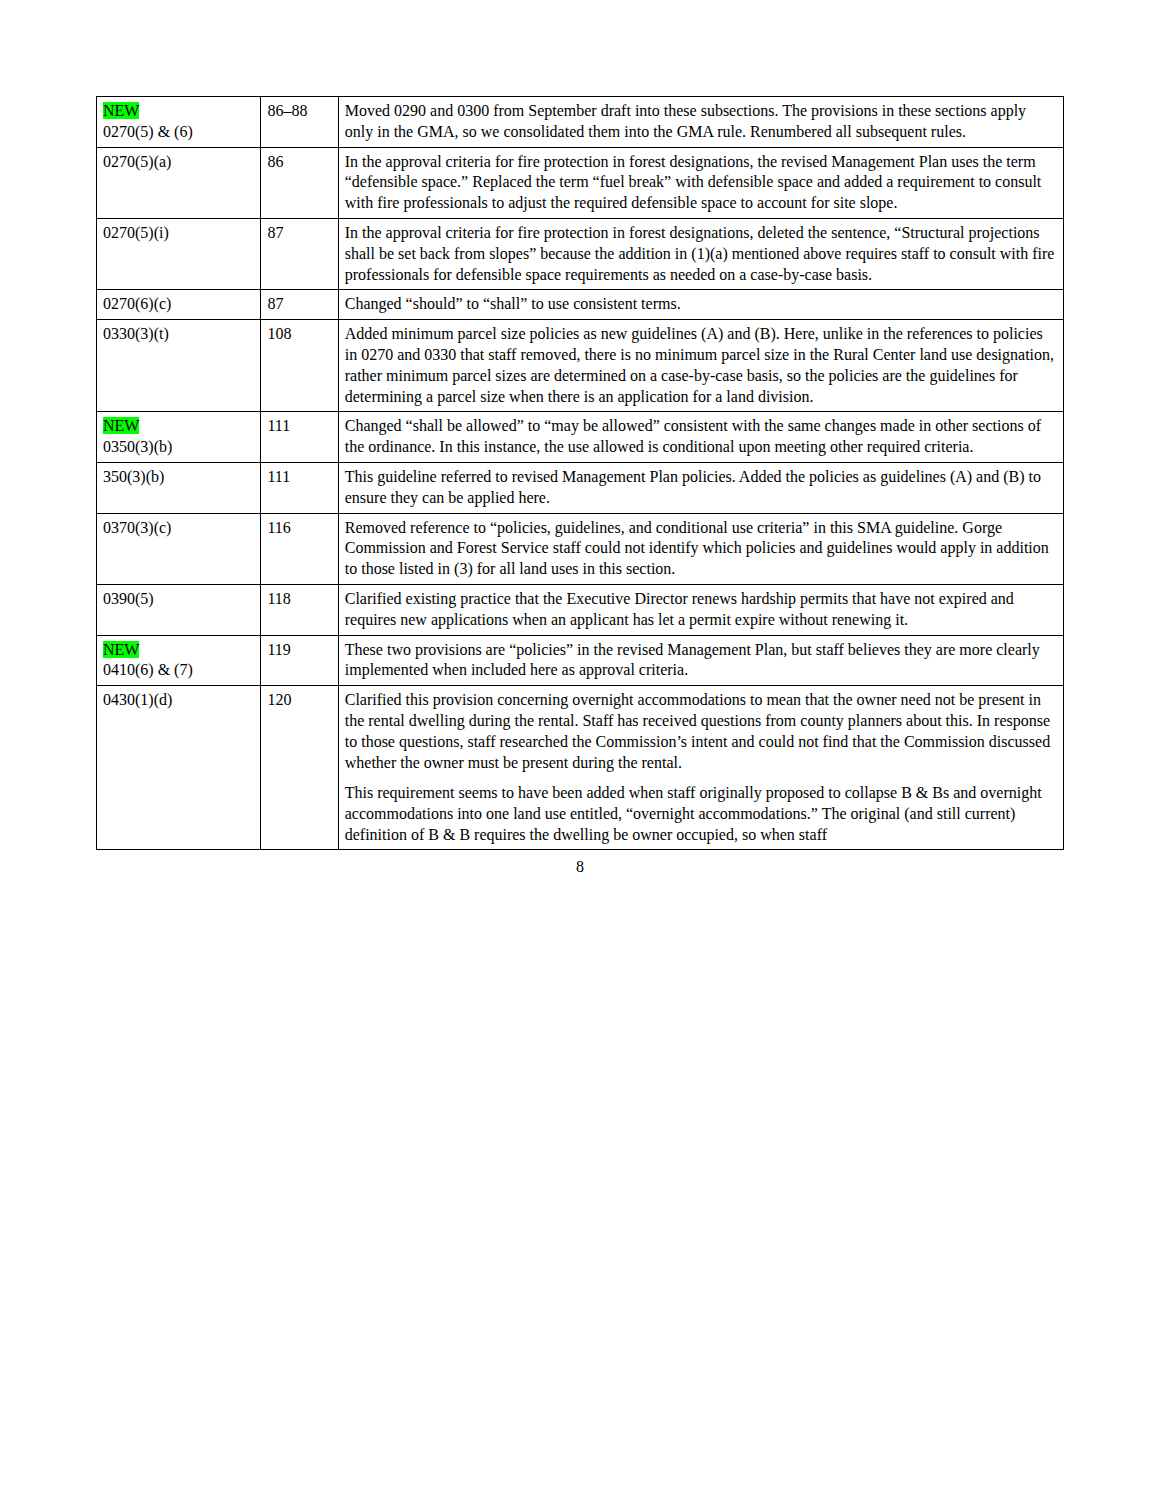| NEW 0270(5) & (6) | 86–88 | Moved 0290 and 0300 from September draft into these subsections. The provisions in these sections apply only in the GMA, so we consolidated them into the GMA rule. Renumbered all subsequent rules. |
| 0270(5)(a) | 86 | In the approval criteria for fire protection in forest designations, the revised Management Plan uses the term “defensible space.” Replaced the term “fuel break” with defensible space and added a requirement to consult with fire professionals to adjust the required defensible space to account for site slope. |
| 0270(5)(i) | 87 | In the approval criteria for fire protection in forest designations, deleted the sentence, “Structural projections shall be set back from slopes” because the addition in (1)(a) mentioned above requires staff to consult with fire professionals for defensible space requirements as needed on a case-by-case basis. |
| 0270(6)(c) | 87 | Changed “should” to “shall” to use consistent terms. |
| 0330(3)(t) | 108 | Added minimum parcel size policies as new guidelines (A) and (B). Here, unlike in the references to policies in 0270 and 0330 that staff removed, there is no minimum parcel size in the Rural Center land use designation, rather minimum parcel sizes are determined on a case-by-case basis, so the policies are the guidelines for determining a parcel size when there is an application for a land division. |
| NEW 0350(3)(b) | 111 | Changed “shall be allowed” to “may be allowed” consistent with the same changes made in other sections of the ordinance. In this instance, the use allowed is conditional upon meeting other required criteria. |
| 350(3)(b) | 111 | This guideline referred to revised Management Plan policies. Added the policies as guidelines (A) and (B) to ensure they can be applied here. |
| 0370(3)(c) | 116 | Removed reference to “policies, guidelines, and conditional use criteria” in this SMA guideline. Gorge Commission and Forest Service staff could not identify which policies and guidelines would apply in addition to those listed in (3) for all land uses in this section. |
| 0390(5) | 118 | Clarified existing practice that the Executive Director renews hardship permits that have not expired and requires new applications when an applicant has let a permit expire without renewing it. |
| NEW 0410(6) & (7) | 119 | These two provisions are “policies” in the revised Management Plan, but staff believes they are more clearly implemented when included here as approval criteria. |
| 0430(1)(d) | 120 | Clarified this provision concerning overnight accommodations to mean that the owner need not be present in the rental dwelling during the rental. Staff has received questions from county planners about this. In response to those questions, staff researched the Commission’s intent and could not find that the Commission discussed whether the owner must be present during the rental. This requirement seems to have been added when staff originally proposed to collapse B & Bs and overnight accommodations into one land use entitled, “overnight accommodations.” The original (and still current) definition of B & B requires the dwelling be owner occupied, so when staff |
8